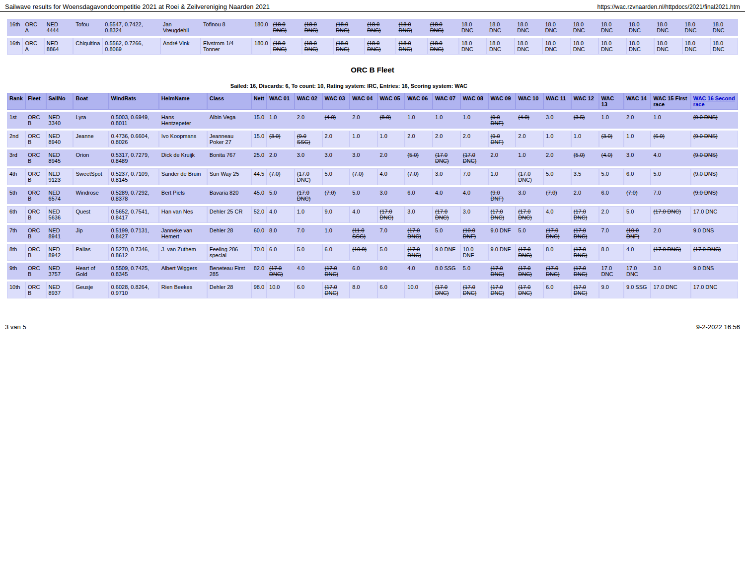Sailwave results for Woensdagavondcompetitie 2021 at Roei & Zeilvereniging Naarden 2021
https://wac.rzvnaarden.nl/httpdocs/2021/final2021.htm
| 16th | ORC A | NED 4444 | Tofou | 0.5547, 0.7422, 0.8324 | Jan Vreugdehil | Tofinou 8 | 180.0 | (18.0 DNC) | (18.0 DNC) | (18.0 DNC) | (18.0 DNC) | (18.0 DNC) | (18.0 DNC) | 18.0 DNC | 18.0 DNC | 18.0 DNC | 18.0 DNC | 18.0 DNC | 18.0 DNC | 18.0 DNC | 18.0 DNC | 18.0 DNC | 18.0 DNC |
| 16th | ORC A | NED 8864 | Chiquitina | 0.5562, 0.7266, 0.8069 | André Vink | Elvstrom 1/4 Tonner | 180.0 | (18.0 DNC) | (18.0 DNC) | (18.0 DNC) | (18.0 DNC) | (18.0 DNC) | (18.0 DNC) | 18.0 DNC | 18.0 DNC | 18.0 DNC | 18.0 DNC | 18.0 DNC | 18.0 DNC | 18.0 DNC | 18.0 DNC | 18.0 DNC | 18.0 DNC |
ORC B Fleet
| Sailed: 16, Discards: 6, To count: 10, Rating system: IRC, Entries: 16, Scoring system: WAC |
| --- |
| Rank | Fleet | SailNo | Boat | WindRats | HelmName | Class | Nett | WAC 01 | WAC 02 | WAC 03 | WAC 04 | WAC 05 | WAC 06 | WAC 07 | WAC 08 | WAC 09 | WAC 10 | WAC 11 | WAC 12 | WAC 13 | WAC 14 | WAC 15 First race | WAC 16 Second race |
| 1st | ORC B | NED 3340 | Lyra | 0.5003, 0.6949, 0.8011 | Hans Hentzepeter | Albin Vega | 15.0 | 1.0 | 2.0 | (4.0) | 2.0 | (8.0) | 1.0 | 1.0 | 1.0 | (9.0 DNF) | (4.0) | 3.0 | (3.5) | 1.0 | 2.0 | 1.0 | (9.0 DNS) |
| 2nd | ORC B | NED 8940 | Jeanne | 0.4736, 0.6604, 0.8026 | Ivo Koopmans | Jeanneau Poker 27 | 15.0 | (3.0) | (9.0 SSG) | 2.0 | 1.0 | 1.0 | 2.0 | 2.0 | 2.0 | (9.0 DNF) | 2.0 | 1.0 | 1.0 | (3.0) | 1.0 | (6.0) | (9.0 DNS) |
| 3rd | ORC B | NED 8945 | Orion | 0.5317, 0.7279, 0.8489 | Dick de Kruijk | Bonita 767 | 25.0 | 2.0 | 3.0 | 3.0 | 3.0 | 2.0 | (5.0) | (17.0 DNC) | (17.0 DNC) | 2.0 | 1.0 | 2.0 | (5.0) | (4.0) | 3.0 | 4.0 | (9.0 DNS) |
| 4th | ORC B | NED 9123 | SweetSpot | 0.5237, 0.7109, 0.8145 | Sander de Bruin | Sun Way 25 | 44.5 | (7.0) | (17.0 DNC) | 5.0 | (7.0) | 4.0 | (7.0) | 3.0 | 7.0 | 1.0 | (17.0 DNC) | 5.0 | 3.5 | 5.0 | 6.0 | 5.0 | (9.0 DNS) |
| 5th | ORC B | NED 6574 | Windrose | 0.5289, 0.7292, 0.8378 | Bert Piels | Bavaria 820 | 45.0 | 5.0 | (17.0 DNC) | (7.0) | 5.0 | 3.0 | 6.0 | 4.0 | 4.0 | (9.0 DNF) | 3.0 | (7.0) | 2.0 | 6.0 | (7.0) | 7.0 | (9.0 DNS) |
| 6th | ORC B | NED 5636 | Quest | 0.5652, 0.7541, 0.8417 | Han van Nes | Dehler 25 CR | 52.0 | 4.0 | 1.0 | 9.0 | 4.0 | (17.0 DNC) | 3.0 | (17.0 DNC) | 3.0 | (17.0 DNC) | (17.0 DNC) | 4.0 | (17.0 DNC) | 2.0 | 5.0 | (17.0 DNC) | 17.0 DNC |
| 7th | ORC B | NED 8941 | Jip | 0.5199, 0.7131, 0.8427 | Janneke van Hemert | Dehler 28 | 60.0 | 8.0 | 7.0 | 1.0 | (11.0 SSG) | 7.0 | (17.0 DNC) | 5.0 | (10.0 DNF) | 9.0 DNF | 5.0 | (17.0 DNC) | (17.0 DNC) | 7.0 | (10.0 DNF) | 2.0 | 9.0 DNS |
| 8th | ORC B | NED 8942 | Pallas | 0.5270, 0.7346, 0.8612 | J. van Zuthem | Feeling 286 special | 70.0 | 6.0 | 5.0 | 6.0 | (10.0) | 5.0 | (17.0 DNC) | 9.0 DNF | 10.0 DNF | 9.0 DNF | (17.0 DNC) | 8.0 | (17.0 DNC) | 8.0 | 4.0 | (17.0 DNC) | (17.0 DNC) |
| 9th | ORC B | NED 3757 | Heart of Gold | 0.5509, 0.7425, 0.8345 | Albert Wiggers | Beneteau First 285 | 82.0 | (17.0 DNC) | 4.0 | (17.0 DNC) | 6.0 | 9.0 | 4.0 | 8.0 SSG | 5.0 | (17.0 DNC) | (17.0 DNC) | (17.0 DNC) | (17.0 DNC) | 17.0 DNC | 17.0 DNC | 3.0 | 9.0 DNS |
| 10th | ORC B | NED 8937 | Geusje | 0.6028, 0.8264, 0.9710 | Rien Beekes | Dehler 28 | 98.0 | 10.0 | 6.0 | (17.0 DNC) | 8.0 | 6.0 | 10.0 | (17.0 DNC) | (17.0 DNC) | (17.0 DNC) | (17.0 DNC) | 6.0 | (17.0 DNC) | 9.0 | 9.0 SSG | 17.0 DNC | 17.0 DNC |
3 van 5
9-2-2022 16:56